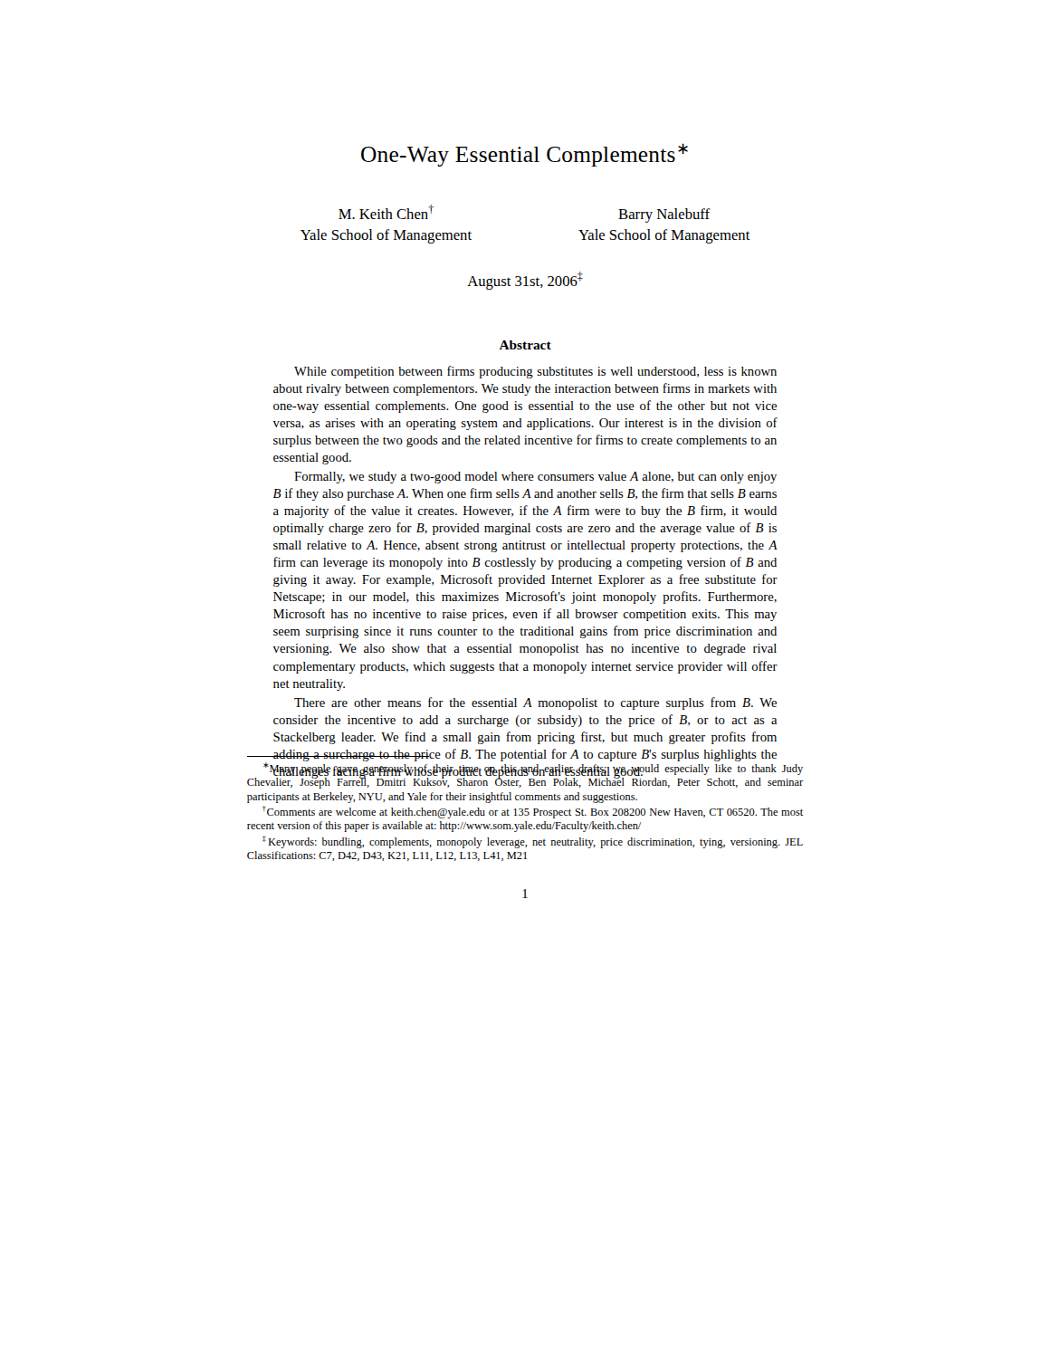One-Way Essential Complements∗
| M. Keith Chen † Yale School of Management | Barry Nalebuff Yale School of Management |
August 31st, 2006‡
Abstract
While competition between firms producing substitutes is well understood, less is known about rivalry between complementors. We study the interaction between firms in markets with one-way essential complements. One good is essential to the use of the other but not vice versa, as arises with an operating system and applications. Our interest is in the division of surplus between the two goods and the related incentive for firms to create complements to an essential good.
Formally, we study a two-good model where consumers value A alone, but can only enjoy B if they also purchase A. When one firm sells A and another sells B, the firm that sells B earns a majority of the value it creates. However, if the A firm were to buy the B firm, it would optimally charge zero for B, provided marginal costs are zero and the average value of B is small relative to A. Hence, absent strong antitrust or intellectual property protections, the A firm can leverage its monopoly into B costlessly by producing a competing version of B and giving it away. For example, Microsoft provided Internet Explorer as a free substitute for Netscape; in our model, this maximizes Microsoft's joint monopoly profits. Furthermore, Microsoft has no incentive to raise prices, even if all browser competition exits. This may seem surprising since it runs counter to the traditional gains from price discrimination and versioning. We also show that a essential monopolist has no incentive to degrade rival complementary products, which suggests that a monopoly internet service provider will offer net neutrality.
There are other means for the essential A monopolist to capture surplus from B. We consider the incentive to add a surcharge (or subsidy) to the price of B, or to act as a Stackelberg leader. We find a small gain from pricing first, but much greater profits from adding a surcharge to the price of B. The potential for A to capture B's surplus highlights the challenges facing a firm whose product depends on an essential good.
∗Many people gave generously of their time on this and earlier drafts; we would especially like to thank Judy Chevalier, Joseph Farrell, Dmitri Kuksov, Sharon Oster, Ben Polak, Michael Riordan, Peter Schott, and seminar participants at Berkeley, NYU, and Yale for their insightful comments and suggestions.
†Comments are welcome at keith.chen@yale.edu or at 135 Prospect St. Box 208200 New Haven, CT 06520. The most recent version of this paper is available at: http://www.som.yale.edu/Faculty/keith.chen/
‡Keywords: bundling, complements, monopoly leverage, net neutrality, price discrimination, tying, versioning. JEL Classifications: C7, D42, D43, K21, L11, L12, L13, L41, M21
1